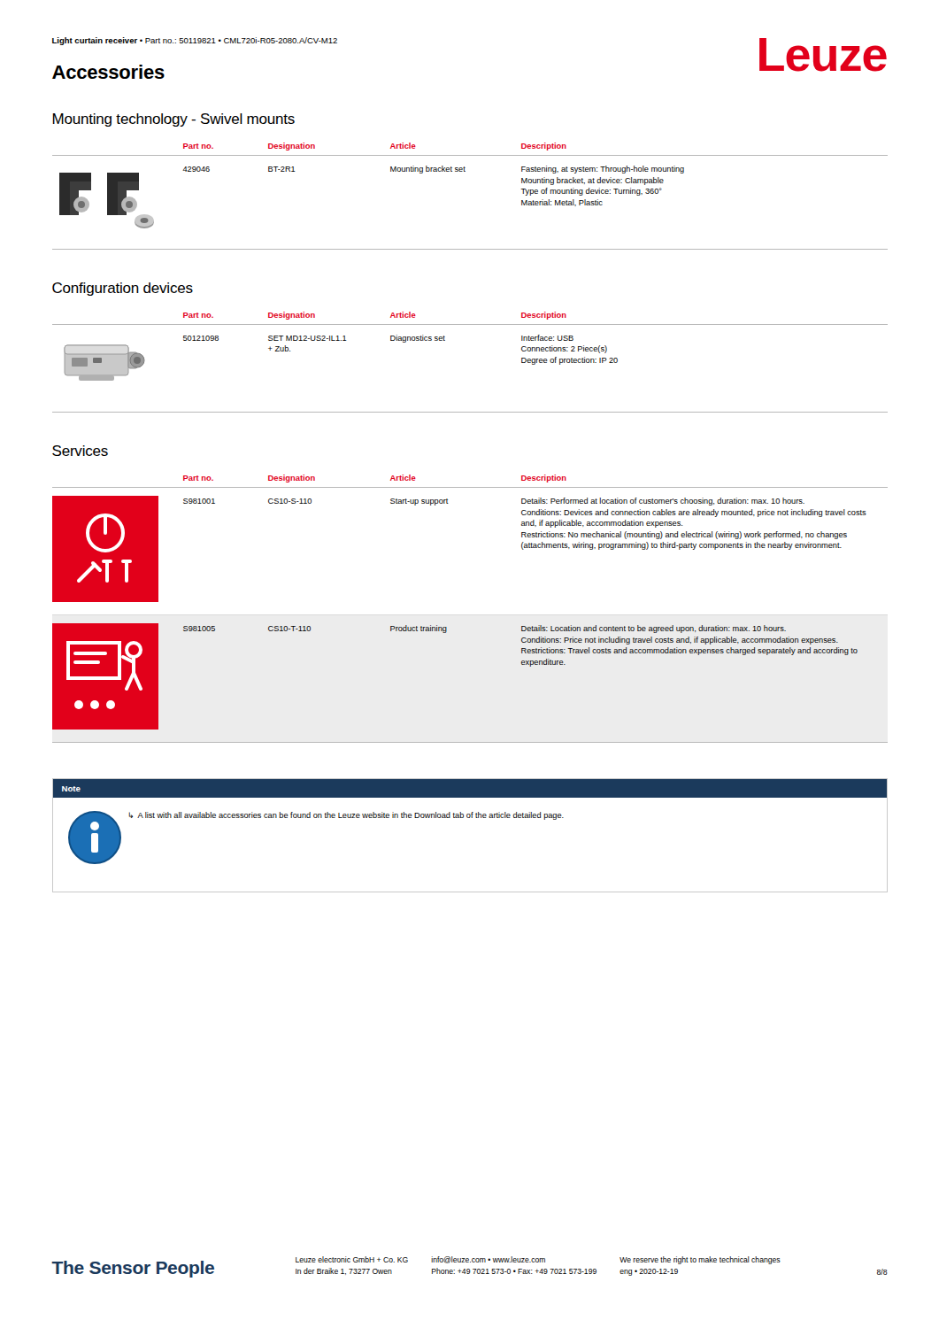Leuze
Light curtain receiver • Part no.: 50119821 • CML720i-R05-2080.A/CV-M12
Accessories
Mounting technology - Swivel mounts
| | Part no. | Designation | Article | Description |
| --- | --- | --- | --- | --- |
| | 429046 | BT-2R1 | Mounting bracket set | Fastening, at system: Through-hole mounting Mounting bracket, at device: Clampable Type of mounting device: Turning, 360° Material: Metal, Plastic |
Configuration devices
| | Part no. | Designation | Article | Description |
| --- | --- | --- | --- | --- |
| | 50121098 | SET MD12-US2-IL1.1 + Zub. | Diagnostics set | Interface: USB Connections: 2 Piece(s) Degree of protection: IP 20 |
Services
| | Part no. | Designation | Article | Description |
| --- | --- | --- | --- | --- |
| | S981001 | CS10-S-110 | Start-up support | Details: Performed at location of customer's choosing, duration: max. 10 hours. Conditions: Devices and connection cables are already mounted, price not including travel costs and, if applicable, accommodation expenses. Restrictions: No mechanical (mounting) and electrical (wiring) work performed, no changes (attachments, wiring, programming) to third-party components in the nearby environment. |
| | S981005 | CS10-T-110 | Product training | Details: Location and content to be agreed upon, duration: max. 10 hours. Conditions: Price not including travel costs and, if applicable, accommodation expenses. Restrictions: Travel costs and accommodation expenses charged separately and according to expenditure. |
Note
↳A list with all available accessories can be found on the Leuze website in the Download tab of the article detailed page.
The Sensor People
Leuze electronic GmbH + Co. KG
In der Braike 1, 73277 Owen
info@leuze.com • www.leuze.com
Phone: +49 7021 573-0 • Fax: +49 7021 573-199
We reserve the right to make technical changes
eng • 2020-12-19
8/8